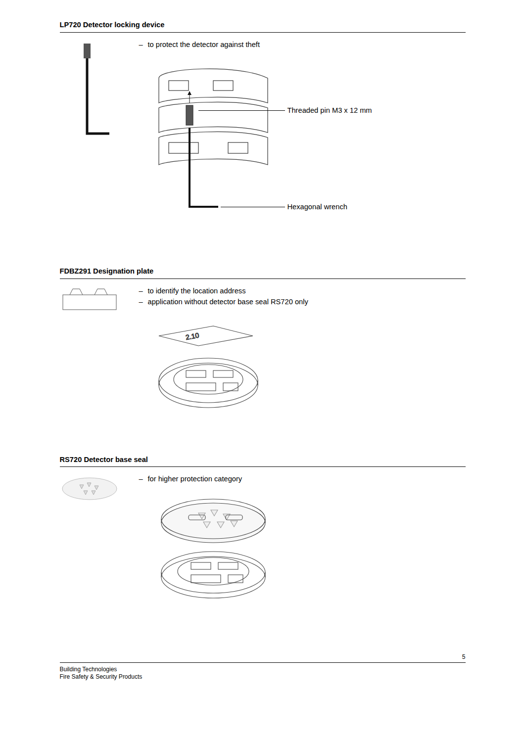LP720 Detector locking device
to protect the detector against theft
Threaded pin M3 x 12 mm Hexagonal wrench
FDBZ291 Designation plate
to identify the location address
application without detector base seal RS720 only
RS720 Detector base seal
for higher protection category
5
Building Technologies
Fire Safety & Security Products